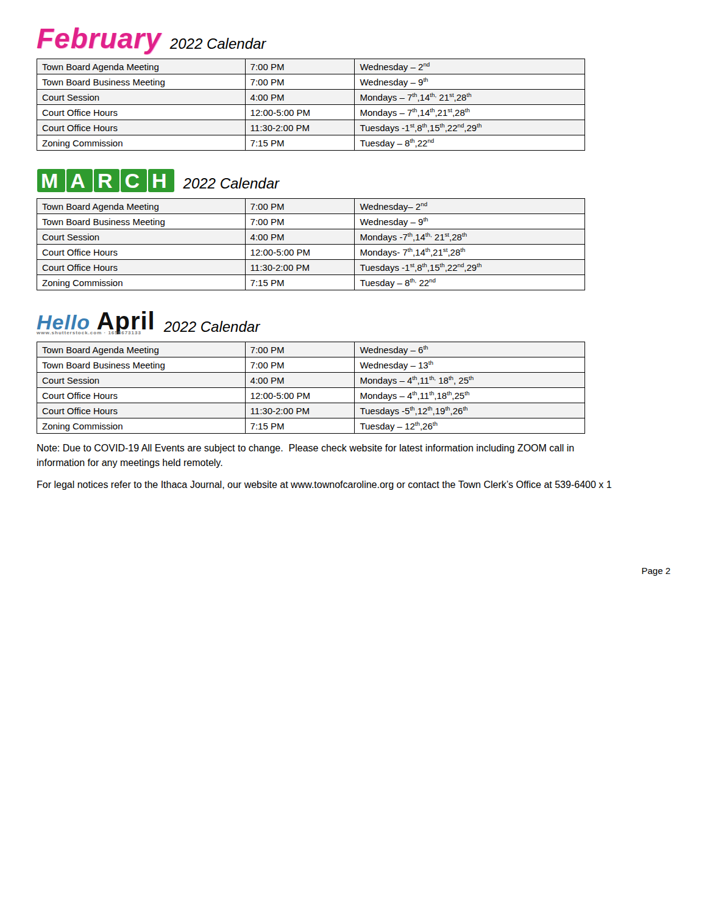February
2022 Calendar
| Town Board Agenda Meeting | 7:00 PM | Wednesday – 2 nd |
| Town Board Business Meeting | 7:00 PM | Wednesday – 9 th |
| Court Session | 4:00 PM | Mondays – 7 th ,14 th, 21 st ,28 th |
| Court Office Hours | 12:00-5:00 PM | Mondays – 7 th ,14 th ,21 st ,28 th |
| Court Office Hours | 11:30-2:00 PM | Tuesdays -1 st ,8 th ,15 th ,22 nd ,29 th |
| Zoning Commission | 7:15 PM | Tuesday – 8 th ,22 nd |
MARCH
2022 Calendar
| Town Board Agenda Meeting | 7:00 PM | Wednesday– 2 nd |
| Town Board Business Meeting | 7:00 PM | Wednesday – 9 th |
| Court Session | 4:00 PM | Mondays -7 th ,14 th, 21 st ,28 th |
| Court Office Hours | 12:00-5:00 PM | Mondays- 7 th ,14 th ,21 st ,28 th |
| Court Office Hours | 11:30-2:00 PM | Tuesdays -1 st ,8 th ,15 th ,22 nd ,29 th |
| Zoning Commission | 7:15 PM | Tuesday – 8 th, 22 nd |
Hello April www.shutterstock.com · 1658673133
2022 Calendar
| Town Board Agenda Meeting | 7:00 PM | Wednesday – 6 th |
| Town Board Business Meeting | 7:00 PM | Wednesday – 13 th |
| Court Session | 4:00 PM | Mondays – 4 th ,11 th, 18 th , 25 th |
| Court Office Hours | 12:00-5:00 PM | Mondays – 4 th ,11 th ,18 th ,25 th |
| Court Office Hours | 11:30-2:00 PM | Tuesdays -5 th ,12 th ,19 th ,26 th |
| Zoning Commission | 7:15 PM | Tuesday – 12 th ,26 th |
Note: Due to COVID-19 All Events are subject to change. Please check website for latest information including ZOOM call in information for any meetings held remotely.
For legal notices refer to the Ithaca Journal, our website at www.townofcaroline.org or contact the Town Clerk’s Office at 539-6400 x 1
Page 2